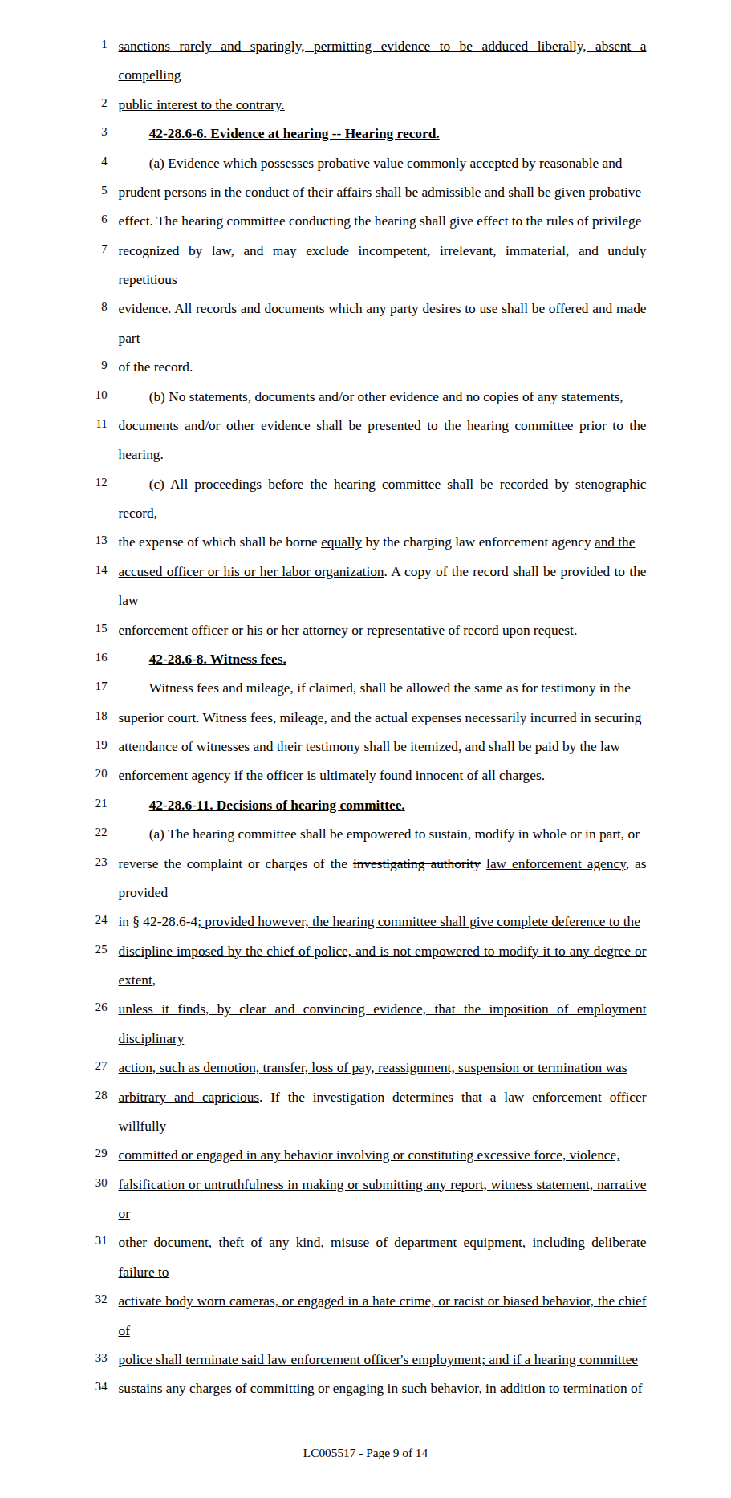1
sanctions rarely and sparingly, permitting evidence to be adduced liberally, absent a compelling
2
public interest to the contrary.
3
42-28.6-6. Evidence at hearing -- Hearing record.
4
(a) Evidence which possesses probative value commonly accepted by reasonable and
5
prudent persons in the conduct of their affairs shall be admissible and shall be given probative
6
effect. The hearing committee conducting the hearing shall give effect to the rules of privilege
7
recognized by law, and may exclude incompetent, irrelevant, immaterial, and unduly repetitious
8
evidence. All records and documents which any party desires to use shall be offered and made part
9
of the record.
10
(b) No statements, documents and/or other evidence and no copies of any statements,
11
documents and/or other evidence shall be presented to the hearing committee prior to the hearing.
12
(c) All proceedings before the hearing committee shall be recorded by stenographic record,
13
the expense of which shall be borne equally by the charging law enforcement agency and the
14
accused officer or his or her labor organization. A copy of the record shall be provided to the law
15
enforcement officer or his or her attorney or representative of record upon request.
16
42-28.6-8. Witness fees.
17
Witness fees and mileage, if claimed, shall be allowed the same as for testimony in the
18
superior court. Witness fees, mileage, and the actual expenses necessarily incurred in securing
19
attendance of witnesses and their testimony shall be itemized, and shall be paid by the law
20
enforcement agency if the officer is ultimately found innocent of all charges.
21
42-28.6-11. Decisions of hearing committee.
22
(a) The hearing committee shall be empowered to sustain, modify in whole or in part, or
23
reverse the complaint or charges of the investigating authority law enforcement agency, as provided
24
in § 42-28.6-4; provided however, the hearing committee shall give complete deference to the
25
discipline imposed by the chief of police, and is not empowered to modify it to any degree or extent,
26
unless it finds, by clear and convincing evidence, that the imposition of employment disciplinary
27
action, such as demotion, transfer, loss of pay, reassignment, suspension or termination was
28
arbitrary and capricious. If the investigation determines that a law enforcement officer willfully
29
committed or engaged in any behavior involving or constituting excessive force, violence,
30
falsification or untruthfulness in making or submitting any report, witness statement, narrative or
31
other document, theft of any kind, misuse of department equipment, including deliberate failure to
32
activate body worn cameras, or engaged in a hate crime, or racist or biased behavior, the chief of
33
police shall terminate said law enforcement officer's employment; and if a hearing committee
34
sustains any charges of committing or engaging in such behavior, in addition to termination of
LC005517 - Page 9 of 14